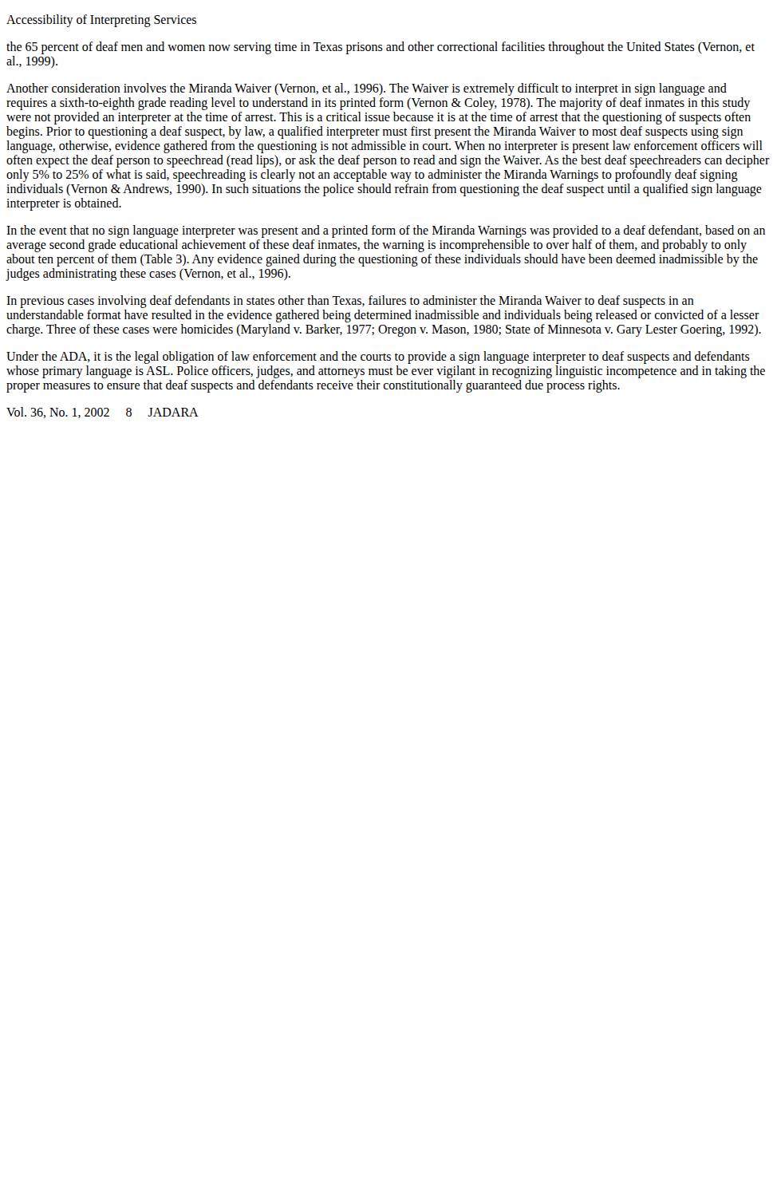Accessibility of Interpreting Services
the 65 percent of deaf men and women now serving time in Texas prisons and other correctional facilities throughout the United States (Vernon, et al., 1999).
Another consideration involves the Miranda Waiver (Vernon, et al., 1996). The Waiver is extremely difficult to interpret in sign language and requires a sixth-to-eighth grade reading level to understand in its printed form (Vernon & Coley, 1978). The majority of deaf inmates in this study were not provided an interpreter at the time of arrest. This is a critical issue because it is at the time of arrest that the questioning of suspects often begins. Prior to questioning a deaf suspect, by law, a qualified interpreter must first present the Miranda Waiver to most deaf suspects using sign language, otherwise, evidence gathered from the questioning is not admissible in court. When no interpreter is present law enforcement officers will often expect the deaf person to speechread (read lips), or ask the deaf person to read and sign the Waiver. As the best deaf speechreaders can decipher only 5% to 25% of what is said, speechreading is clearly not an acceptable way to administer the Miranda Warnings to profoundly deaf signing individuals (Vernon & Andrews, 1990). In such situations the police should refrain from questioning the deaf suspect until a qualified sign language interpreter is obtained.
In the event that no sign language interpreter was present and a printed form of the Miranda Warnings was provided to a deaf defendant, based on an average second grade educational achievement of these deaf inmates, the warning is incomprehensible to over half of them, and probably to only about ten percent of them (Table 3). Any evidence gained during the questioning of these individuals should have been deemed inadmissible by the judges administrating these cases (Vernon, et al., 1996).
In previous cases involving deaf defendants in states other than Texas, failures to administer the Miranda Waiver to deaf suspects in an understandable format have resulted in the evidence gathered being determined inadmissible and individuals being released or convicted of a lesser charge. Three of these cases were homicides (Maryland v. Barker, 1977; Oregon v. Mason, 1980; State of Minnesota v. Gary Lester Goering, 1992).
Under the ADA, it is the legal obligation of law enforcement and the courts to provide a sign language interpreter to deaf suspects and defendants whose primary language is ASL. Police officers, judges, and attorneys must be ever vigilant in recognizing linguistic incompetence and in taking the proper measures to ensure that deaf suspects and defendants receive their constitutionally guaranteed due process rights.
Vol. 36, No. 1, 2002 8 JADARA